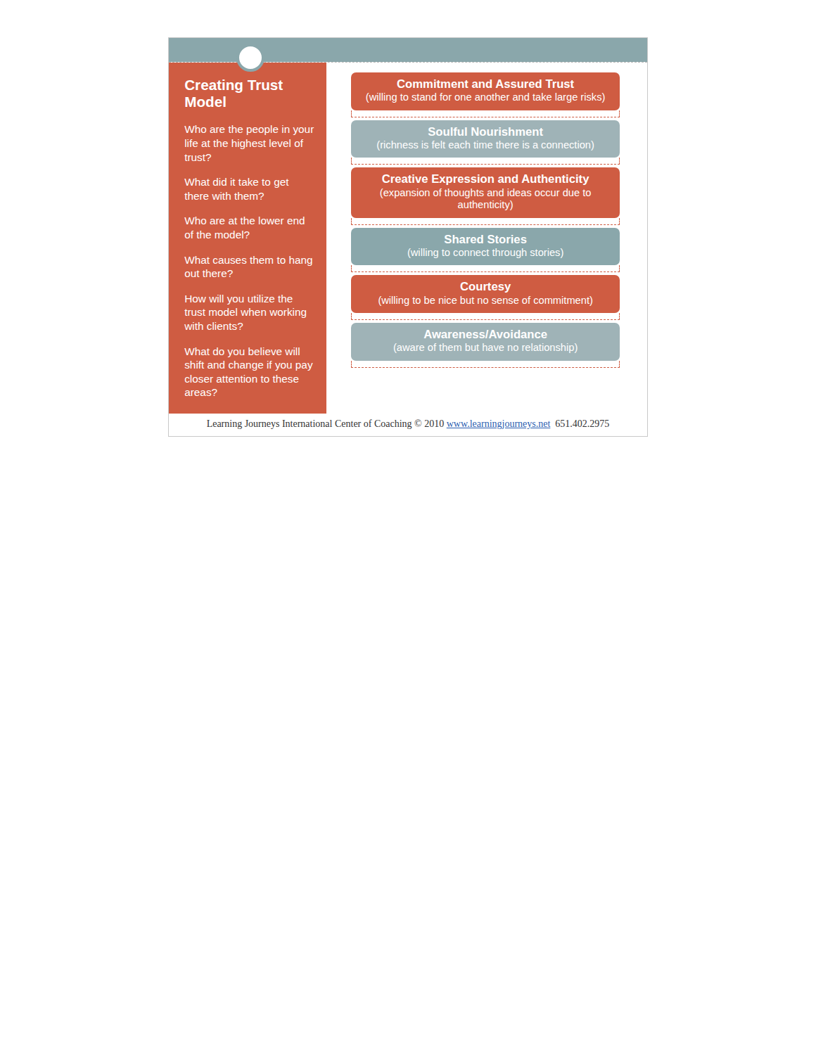Creating Trust Model
Who are the people in your life at the highest level of trust?
What did it take to get there with them?
Who are at the lower end of the model?
What causes them to hang out there?
How will you utilize the trust model when working with clients?
What do you believe will shift and change if you pay closer attention to these areas?
Commitment and Assured Trust
(willing to stand for one another and take large risks)
Soulful Nourishment
(richness is felt each time there is a connection)
Creative Expression and Authenticity
(expansion of thoughts and ideas occur due to authenticity)
Shared Stories
(willing to connect through stories)
Courtesy
(willing to be nice but no sense of commitment)
Awareness/Avoidance
(aware of them but have no relationship)
Learning Journeys International Center of Coaching © 2010 www.learningjourneys.net 651.402.2975